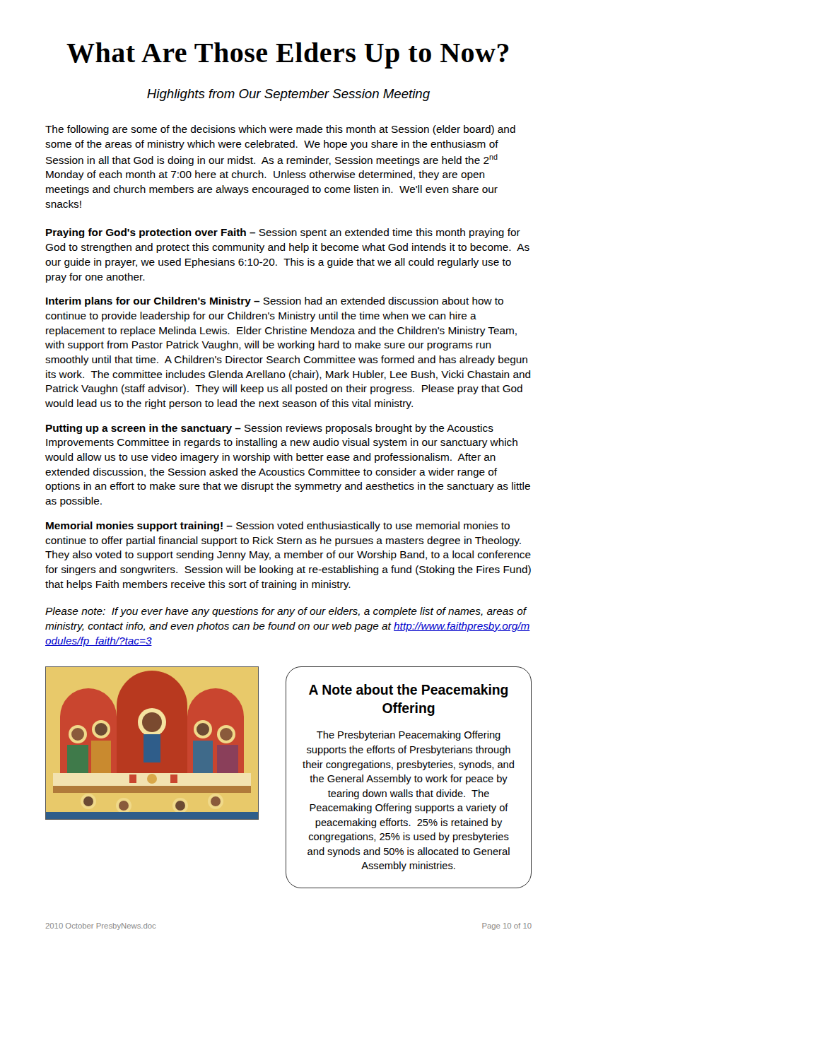What Are Those Elders Up to Now?
Highlights from Our September Session Meeting
The following are some of the decisions which were made this month at Session (elder board) and some of the areas of ministry which were celebrated. We hope you share in the enthusiasm of Session in all that God is doing in our midst. As a reminder, Session meetings are held the 2nd Monday of each month at 7:00 here at church. Unless otherwise determined, they are open meetings and church members are always encouraged to come listen in. We'll even share our snacks!
Praying for God's protection over Faith – Session spent an extended time this month praying for God to strengthen and protect this community and help it become what God intends it to become. As our guide in prayer, we used Ephesians 6:10-20. This is a guide that we all could regularly use to pray for one another.
Interim plans for our Children's Ministry – Session had an extended discussion about how to continue to provide leadership for our Children's Ministry until the time when we can hire a replacement to replace Melinda Lewis. Elder Christine Mendoza and the Children's Ministry Team, with support from Pastor Patrick Vaughn, will be working hard to make sure our programs run smoothly until that time. A Children's Director Search Committee was formed and has already begun its work. The committee includes Glenda Arellano (chair), Mark Hubler, Lee Bush, Vicki Chastain and Patrick Vaughn (staff advisor). They will keep us all posted on their progress. Please pray that God would lead us to the right person to lead the next season of this vital ministry.
Putting up a screen in the sanctuary – Session reviews proposals brought by the Acoustics Improvements Committee in regards to installing a new audio visual system in our sanctuary which would allow us to use video imagery in worship with better ease and professionalism. After an extended discussion, the Session asked the Acoustics Committee to consider a wider range of options in an effort to make sure that we disrupt the symmetry and aesthetics in the sanctuary as little as possible.
Memorial monies support training! – Session voted enthusiastically to use memorial monies to continue to offer partial financial support to Rick Stern as he pursues a masters degree in Theology. They also voted to support sending Jenny May, a member of our Worship Band, to a local conference for singers and songwriters. Session will be looking at re-establishing a fund (Stoking the Fires Fund) that helps Faith members receive this sort of training in ministry.
Please note: If you ever have any questions for any of our elders, a complete list of names, areas of ministry, contact info, and even photos can be found on our web page at http://www.faithpresby.org/modules/fp_faith/?tac=3
A Note about the Peacemaking Offering
The Presbyterian Peacemaking Offering supports the efforts of Presbyterians through their congregations, presbyteries, synods, and the General Assembly to work for peace by tearing down walls that divide. The Peacemaking Offering supports a variety of peacemaking efforts. 25% is retained by congregations, 25% is used by presbyteries and synods and 50% is allocated to General Assembly ministries.
2010 October PresbyNews.doc Page 10 of 10